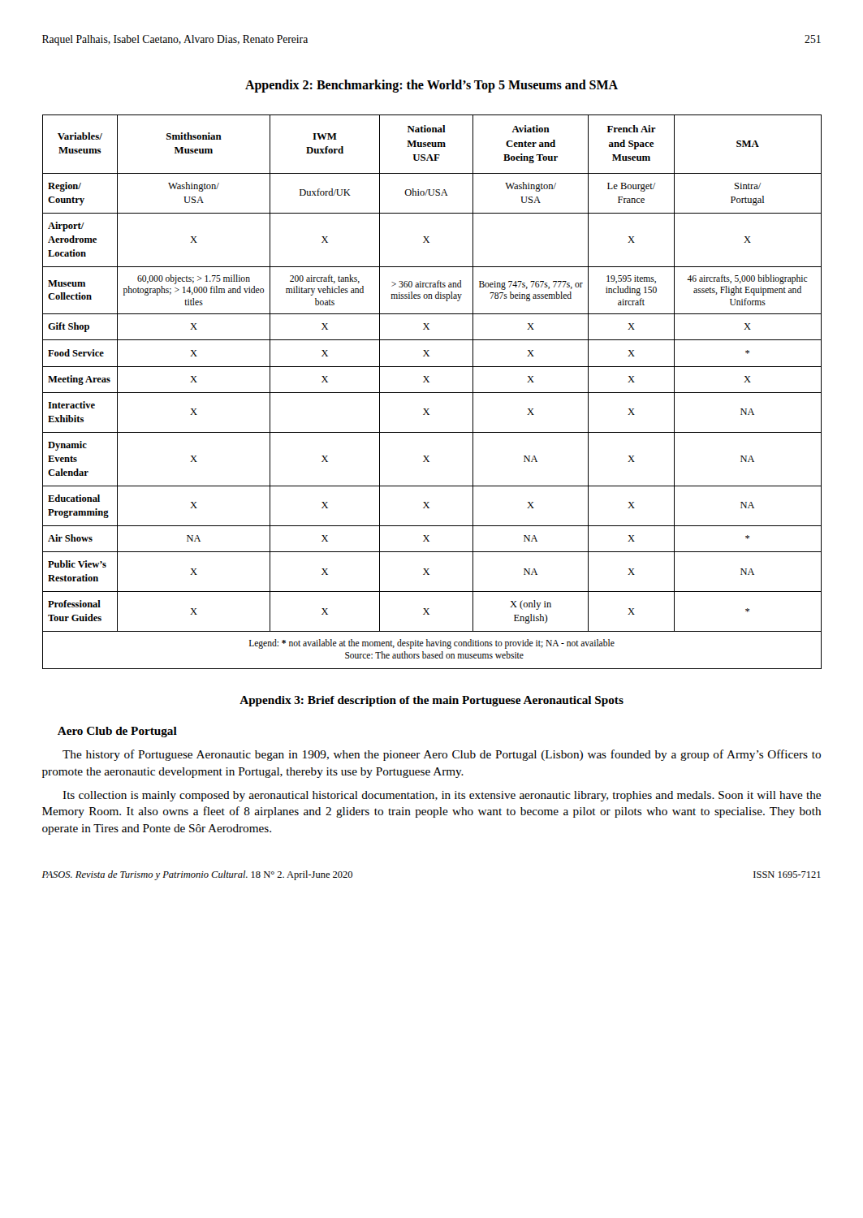Raquel Palhais, Isabel Caetano, Alvaro Dias, Renato Pereira 251
Appendix 2: Benchmarking: the World’s Top 5 Museums and SMA
| Variables/ Museums | Smithsonian Museum | IWM Duxford | National Museum USAF | Aviation Center and Boeing Tour | French Air and Space Museum | SMA |
| --- | --- | --- | --- | --- | --- | --- |
| Region/ Country | Washington/ USA | Duxford/UK | Ohio/USA | Washington/ USA | Le Bourget/ France | Sintra/ Portugal |
| Airport/ Aerodrome Location | X | X | X | | X | X |
| Museum Collection | 60,000 objects; > 1.75 million photographs; > 14,000 film and video titles | 200 aircraft, tanks, military vehicles and boats | > 360 aircrafts and missiles on display | Boeing 747s, 767s, 777s, or 787s being assembled | 19,595 items, including 150 aircraft | 46 aircrafts, 5,000 bibliographic assets, Flight Equipment and Uniforms |
| Gift Shop | X | X | X | X | X | X |
| Food Service | X | X | X | X | X | * |
| Meeting Areas | X | X | X | X | X | X |
| Interactive Exhibits | X | | X | X | X | NA |
| Dynamic Events Calendar | X | X | X | NA | X | NA |
| Educational Programming | X | X | X | X | X | NA |
| Air Shows | NA | X | X | NA | X | * |
| Public View’s Restoration | X | X | X | NA | X | NA |
| Professional Tour Guides | X | X | X | X (only in English) | X | * |
| Legend: * not available at the moment, despite having conditions to provide it; NA - not available Source: The authors based on museums website |
Appendix 3: Brief description of the main Portuguese Aeronautical Spots
Aero Club de Portugal
The history of Portuguese Aeronautic began in 1909, when the pioneer Aero Club de Portugal (Lisbon) was founded by a group of Army’s Officers to promote the aeronautic development in Portugal, thereby its use by Portuguese Army.
Its collection is mainly composed by aeronautical historical documentation, in its extensive aeronautic library, trophies and medals. Soon it will have the Memory Room. It also owns a fleet of 8 airplanes and 2 gliders to train people who want to become a pilot or pilots who want to specialise. They both operate in Tires and Ponte de Sôr Aerodromes.
PASOS. Revista de Turismo y Patrimonio Cultural. 18 N° 2. April-June 2020 ISSN 1695-7121